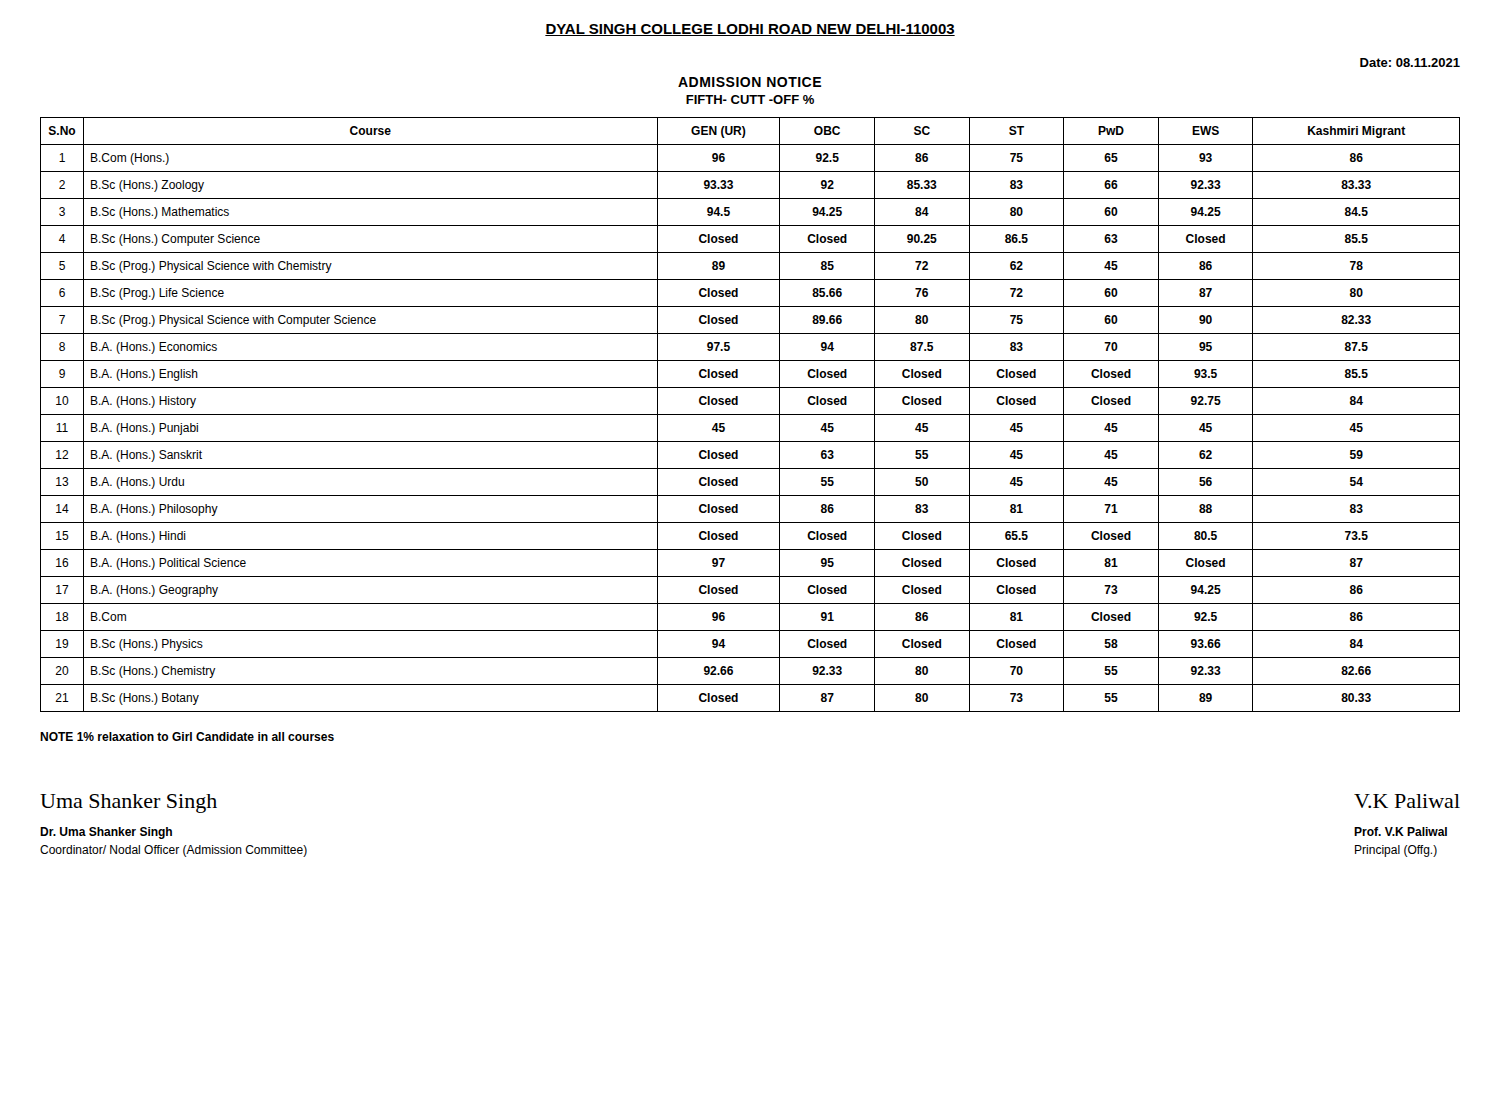DYAL SINGH COLLEGE LODHI ROAD NEW DELHI-110003
Date: 08.11.2021
ADMISSION NOTICE
FIFTH- CUTT -OFF %
| S.No | Course | GEN (UR) | OBC | SC | ST | PwD | EWS | Kashmiri Migrant |
| --- | --- | --- | --- | --- | --- | --- | --- | --- |
| 1 | B.Com (Hons.) | 96 | 92.5 | 86 | 75 | 65 | 93 | 86 |
| 2 | B.Sc (Hons.) Zoology | 93.33 | 92 | 85.33 | 83 | 66 | 92.33 | 83.33 |
| 3 | B.Sc (Hons.) Mathematics | 94.5 | 94.25 | 84 | 80 | 60 | 94.25 | 84.5 |
| 4 | B.Sc (Hons.) Computer Science | Closed | Closed | 90.25 | 86.5 | 63 | Closed | 85.5 |
| 5 | B.Sc (Prog.) Physical Science with Chemistry | 89 | 85 | 72 | 62 | 45 | 86 | 78 |
| 6 | B.Sc (Prog.) Life Science | Closed | 85.66 | 76 | 72 | 60 | 87 | 80 |
| 7 | B.Sc (Prog.) Physical Science with Computer Science | Closed | 89.66 | 80 | 75 | 60 | 90 | 82.33 |
| 8 | B.A. (Hons.) Economics | 97.5 | 94 | 87.5 | 83 | 70 | 95 | 87.5 |
| 9 | B.A. (Hons.) English | Closed | Closed | Closed | Closed | Closed | 93.5 | 85.5 |
| 10 | B.A. (Hons.) History | Closed | Closed | Closed | Closed | Closed | 92.75 | 84 |
| 11 | B.A. (Hons.) Punjabi | 45 | 45 | 45 | 45 | 45 | 45 | 45 |
| 12 | B.A. (Hons.) Sanskrit | Closed | 63 | 55 | 45 | 45 | 62 | 59 |
| 13 | B.A. (Hons.) Urdu | Closed | 55 | 50 | 45 | 45 | 56 | 54 |
| 14 | B.A. (Hons.) Philosophy | Closed | 86 | 83 | 81 | 71 | 88 | 83 |
| 15 | B.A. (Hons.) Hindi | Closed | Closed | Closed | 65.5 | Closed | 80.5 | 73.5 |
| 16 | B.A. (Hons.) Political Science | 97 | 95 | Closed | Closed | 81 | Closed | 87 |
| 17 | B.A. (Hons.) Geography | Closed | Closed | Closed | Closed | 73 | 94.25 | 86 |
| 18 | B.Com | 96 | 91 | 86 | 81 | Closed | 92.5 | 86 |
| 19 | B.Sc (Hons.) Physics | 94 | Closed | Closed | Closed | 58 | 93.66 | 84 |
| 20 | B.Sc (Hons.) Chemistry | 92.66 | 92.33 | 80 | 70 | 55 | 92.33 | 82.66 |
| 21 | B.Sc (Hons.) Botany | Closed | 87 | 80 | 73 | 55 | 89 | 80.33 |
NOTE 1% relaxation to Girl Candidate in all courses
Uma Shanker Singh
Dr. Uma Shanker Singh
Coordinator/ Nodal Officer (Admission Committee)
V.K Paliwal
Prof. V.K Paliwal
Principal (Offg.)